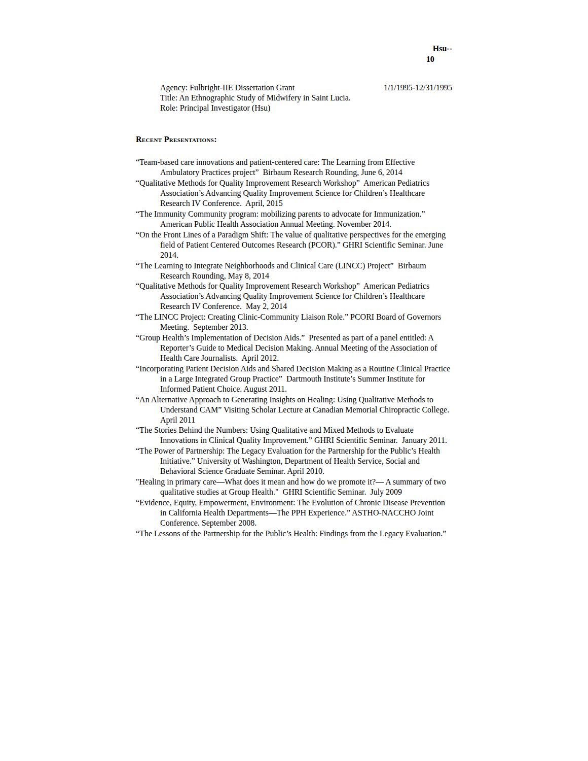Hsu-- 10
Agency: Fulbright-IIE Dissertation Grant 1/1/1995-12/31/1995
Title: An Ethnographic Study of Midwifery in Saint Lucia.
Role: Principal Investigator (Hsu)
Recent Presentations:
“Team-based care innovations and patient-centered care: The Learning from Effective Ambulatory Practices project” Birbaum Research Rounding, June 6, 2014
“Qualitative Methods for Quality Improvement Research Workshop” American Pediatrics Association’s Advancing Quality Improvement Science for Children’s Healthcare Research IV Conference. April, 2015
“The Immunity Community program: mobilizing parents to advocate for Immunization.” American Public Health Association Annual Meeting. November 2014.
“On the Front Lines of a Paradigm Shift: The value of qualitative perspectives for the emerging field of Patient Centered Outcomes Research (PCOR).” GHRI Scientific Seminar. June 2014.
“The Learning to Integrate Neighborhoods and Clinical Care (LINCC) Project” Birbaum Research Rounding, May 8, 2014
“Qualitative Methods for Quality Improvement Research Workshop” American Pediatrics Association’s Advancing Quality Improvement Science for Children’s Healthcare Research IV Conference. May 2, 2014
“The LINCC Project: Creating Clinic-Community Liaison Role.” PCORI Board of Governors Meeting. September 2013.
“Group Health’s Implementation of Decision Aids.” Presented as part of a panel entitled: A Reporter’s Guide to Medical Decision Making. Annual Meeting of the Association of Health Care Journalists. April 2012.
“Incorporating Patient Decision Aids and Shared Decision Making as a Routine Clinical Practice in a Large Integrated Group Practice” Dartmouth Institute’s Summer Institute for Informed Patient Choice. August 2011.
“An Alternative Approach to Generating Insights on Healing: Using Qualitative Methods to Understand CAM” Visiting Scholar Lecture at Canadian Memorial Chiropractic College. April 2011
“The Stories Behind the Numbers: Using Qualitative and Mixed Methods to Evaluate Innovations in Clinical Quality Improvement.” GHRI Scientific Seminar. January 2011.
“The Power of Partnership: The Legacy Evaluation for the Partnership for the Public’s Health Initiative.” University of Washington, Department of Health Service, Social and Behavioral Science Graduate Seminar. April 2010.
"Healing in primary care—What does it mean and how do we promote it?— A summary of two qualitative studies at Group Health." GHRI Scientific Seminar. July 2009
“Evidence, Equity, Empowerment, Environment: The Evolution of Chronic Disease Prevention in California Health Departments—The PPH Experience.” ASTHO-NACCHO Joint Conference. September 2008.
“The Lessons of the Partnership for the Public’s Health: Findings from the Legacy Evaluation.”